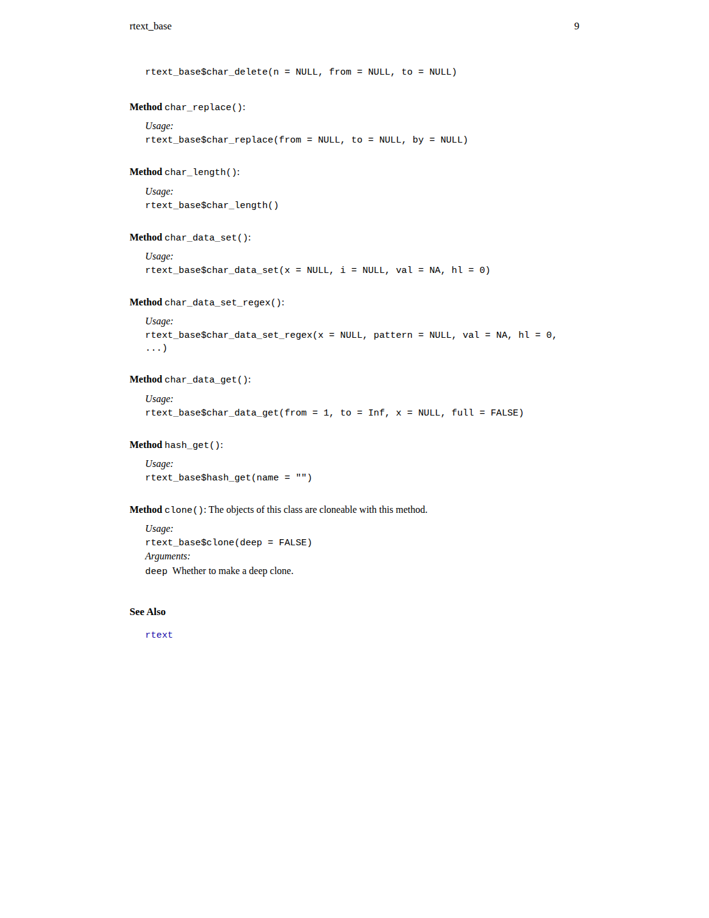rtext_base 9
rtext_base$char_delete(n = NULL, from = NULL, to = NULL)
Method char_replace():
Usage:
rtext_base$char_replace(from = NULL, to = NULL, by = NULL)
Method char_length():
Usage:
rtext_base$char_length()
Method char_data_set():
Usage:
rtext_base$char_data_set(x = NULL, i = NULL, val = NA, hl = 0)
Method char_data_set_regex():
Usage:
rtext_base$char_data_set_regex(x = NULL, pattern = NULL, val = NA, hl = 0, ...)
Method char_data_get():
Usage:
rtext_base$char_data_get(from = 1, to = Inf, x = NULL, full = FALSE)
Method hash_get():
Usage:
rtext_base$hash_get(name = "")
Method clone(): The objects of this class are cloneable with this method.
Usage:
rtext_base$clone(deep = FALSE)
Arguments:
deep Whether to make a deep clone.
See Also
rtext